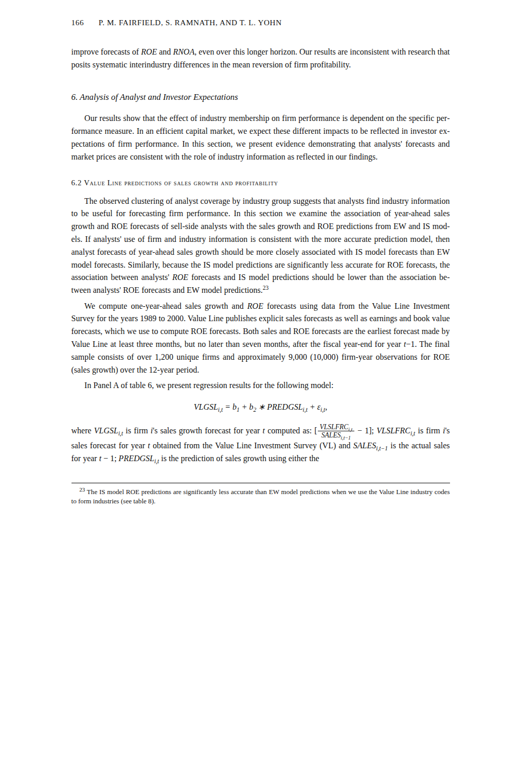166 P. M. FAIRFIELD, S. RAMNATH, AND T. L. YOHN
improve forecasts of ROE and RNOA, even over this longer horizon. Our results are inconsistent with research that posits systematic interindustry differences in the mean reversion of firm profitability.
6. Analysis of Analyst and Investor Expectations
Our results show that the effect of industry membership on firm performance is dependent on the specific performance measure. In an efficient capital market, we expect these different impacts to be reflected in investor expectations of firm performance. In this section, we present evidence demonstrating that analysts' forecasts and market prices are consistent with the role of industry information as reflected in our findings.
6.2 Value Line predictions of sales growth and profitability
The observed clustering of analyst coverage by industry group suggests that analysts find industry information to be useful for forecasting firm performance. In this section we examine the association of year-ahead sales growth and ROE forecasts of sell-side analysts with the sales growth and ROE predictions from EW and IS models. If analysts' use of firm and industry information is consistent with the more accurate prediction model, then analyst forecasts of year-ahead sales growth should be more closely associated with IS model forecasts than EW model forecasts. Similarly, because the IS model predictions are significantly less accurate for ROE forecasts, the association between analysts' ROE forecasts and IS model predictions should be lower than the association between analysts' ROE forecasts and EW model predictions.23
We compute one-year-ahead sales growth and ROE forecasts using data from the Value Line Investment Survey for the years 1989 to 2000. Value Line publishes explicit sales forecasts as well as earnings and book value forecasts, which we use to compute ROE forecasts. Both sales and ROE forecasts are the earliest forecast made by Value Line at least three months, but no later than seven months, after the fiscal year-end for year t−1. The final sample consists of over 1,200 unique firms and approximately 9,000 (10,000) firm-year observations for ROE (sales growth) over the 12-year period.
In Panel A of table 6, we present regression results for the following model:
VLGSLi,t = b1 + b2 ∗ PREDGSLi,t + εi,t,
where VLGSLi,t is firm i's sales growth forecast for year t computed as: [VLSLFRCi,t SALESi,t−1 − 1]; VLSLFRCi,t is firm i's sales forecast for year t obtained from the Value Line Investment Survey (VL) and SALESi,t−1 is the actual sales for year t − 1; PREDGSLi,t is the prediction of sales growth using either the
23 The IS model ROE predictions are significantly less accurate than EW model predictions when we use the Value Line industry codes to form industries (see table 8).